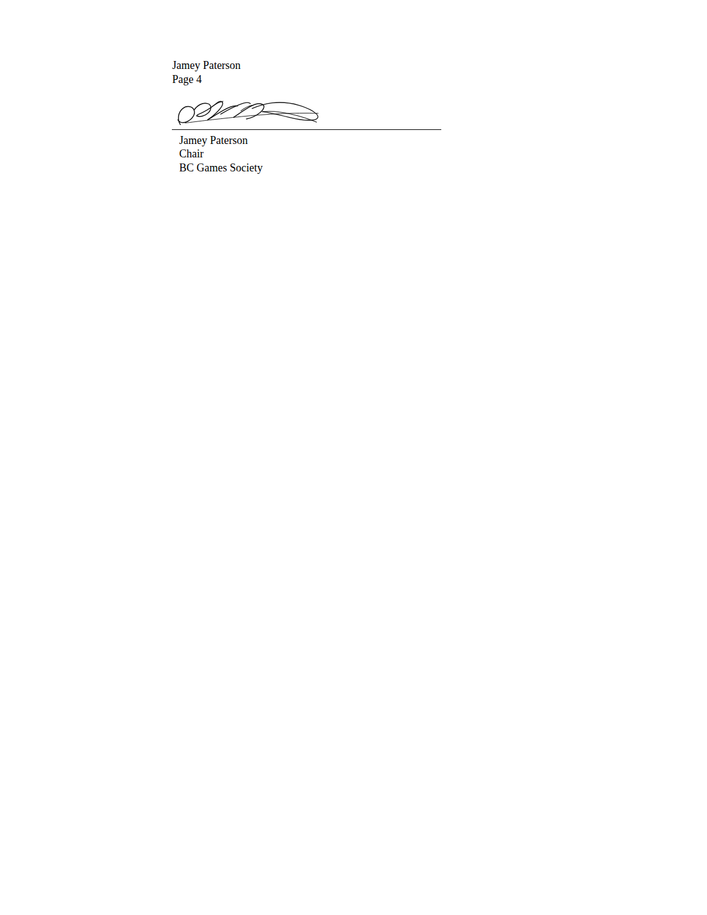Jamey Paterson
Page 4
Jamey Paterson
Chair
BC Games Society